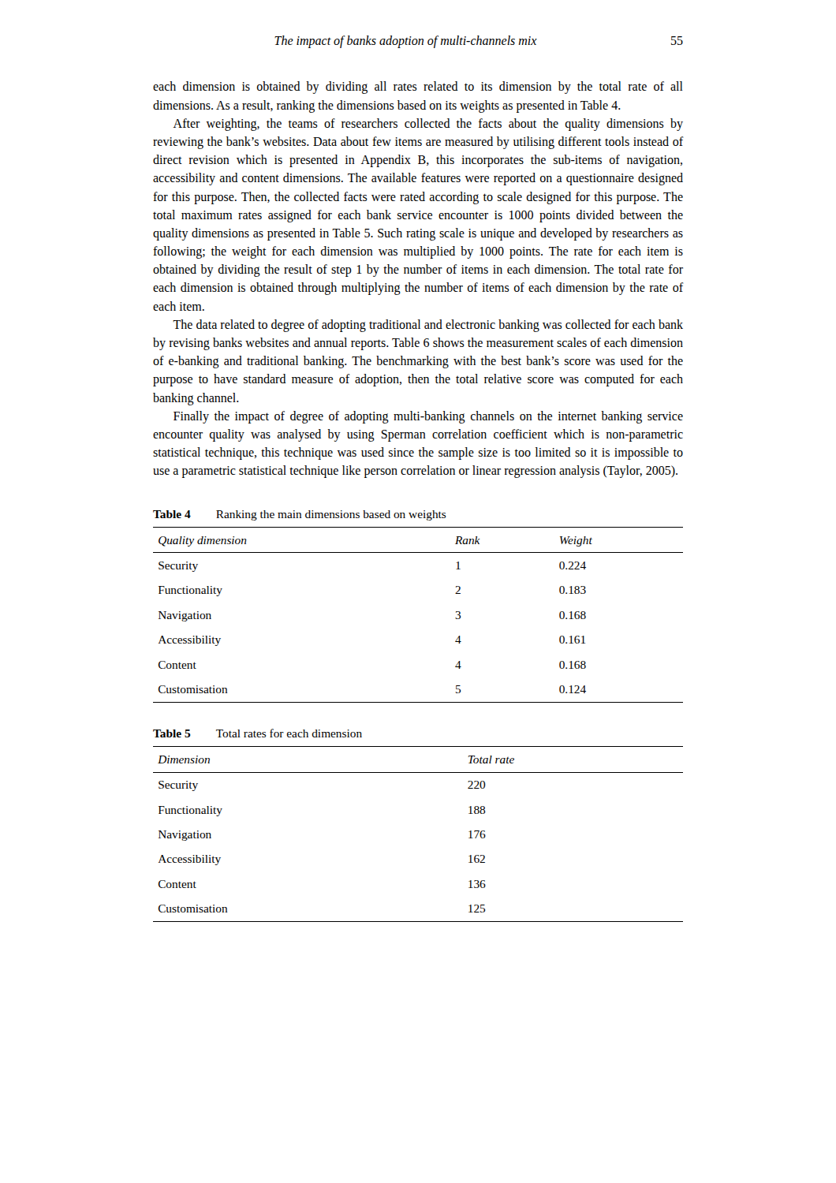The impact of banks adoption of multi-channels mix 55
each dimension is obtained by dividing all rates related to its dimension by the total rate of all dimensions. As a result, ranking the dimensions based on its weights as presented in Table 4.
After weighting, the teams of researchers collected the facts about the quality dimensions by reviewing the bank’s websites. Data about few items are measured by utilising different tools instead of direct revision which is presented in Appendix B, this incorporates the sub-items of navigation, accessibility and content dimensions. The available features were reported on a questionnaire designed for this purpose. Then, the collected facts were rated according to scale designed for this purpose. The total maximum rates assigned for each bank service encounter is 1000 points divided between the quality dimensions as presented in Table 5. Such rating scale is unique and developed by researchers as following; the weight for each dimension was multiplied by 1000 points. The rate for each item is obtained by dividing the result of step 1 by the number of items in each dimension. The total rate for each dimension is obtained through multiplying the number of items of each dimension by the rate of each item.
The data related to degree of adopting traditional and electronic banking was collected for each bank by revising banks websites and annual reports. Table 6 shows the measurement scales of each dimension of e-banking and traditional banking. The benchmarking with the best bank’s score was used for the purpose to have standard measure of adoption, then the total relative score was computed for each banking channel.
Finally the impact of degree of adopting multi-banking channels on the internet banking service encounter quality was analysed by using Sperman correlation coefficient which is non-parametric statistical technique, this technique was used since the sample size is too limited so it is impossible to use a parametric statistical technique like person correlation or linear regression analysis (Taylor, 2005).
Table 4 Ranking the main dimensions based on weights
| Quality dimension | Rank | Weight |
| --- | --- | --- |
| Security | 1 | 0.224 |
| Functionality | 2 | 0.183 |
| Navigation | 3 | 0.168 |
| Accessibility | 4 | 0.161 |
| Content | 4 | 0.168 |
| Customisation | 5 | 0.124 |
Table 5 Total rates for each dimension
| Dimension | Total rate |
| --- | --- |
| Security | 220 |
| Functionality | 188 |
| Navigation | 176 |
| Accessibility | 162 |
| Content | 136 |
| Customisation | 125 |